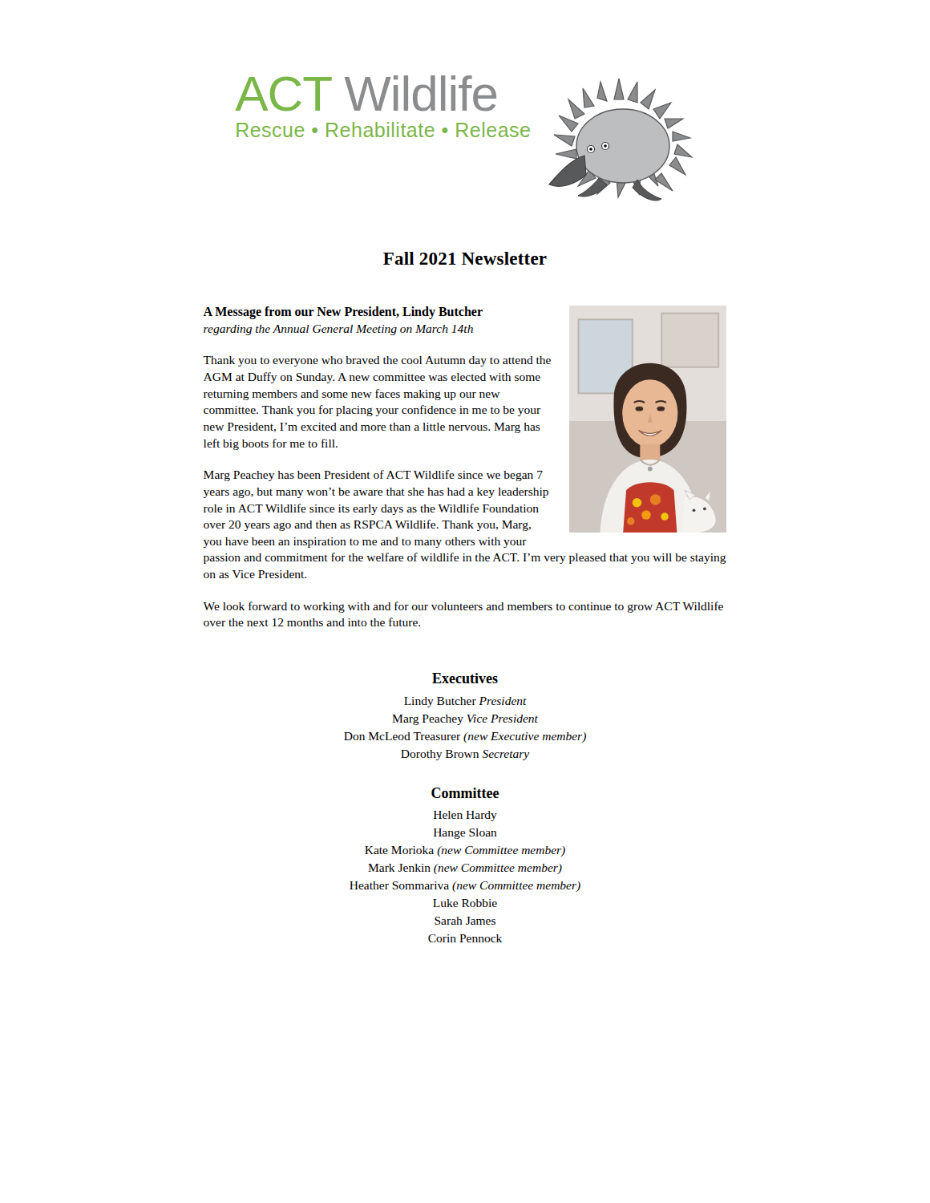ACT Wildlife
Rescue • Rehabilitate • Release
Fall 2021 Newsletter
A Message from our New President, Lindy Butcher
regarding the Annual General Meeting on March 14th
Thank you to everyone who braved the cool Autumn day to attend the AGM at Duffy on Sunday. A new committee was elected with some returning members and some new faces making up our new committee. Thank you for placing your confidence in me to be your new President, I’m excited and more than a little nervous. Marg has left big boots for me to fill.
Marg Peachey has been President of ACT Wildlife since we began 7 years ago, but many won’t be aware that she has had a key leadership role in ACT Wildlife since its early days as the Wildlife Foundation over 20 years ago and then as RSPCA Wildlife. Thank you, Marg, you have been an inspiration to me and to many others with your passion and commitment for the welfare of wildlife in the ACT. I’m very pleased that you will be staying on as Vice President.
We look forward to working with and for our volunteers and members to continue to grow ACT Wildlife over the next 12 months and into the future.
Executives
Lindy Butcher President
Marg Peachey Vice President
Don McLeod Treasurer (new Executive member)
Dorothy Brown Secretary
Committee
Helen Hardy
Hange Sloan
Kate Morioka (new Committee member)
Mark Jenkin (new Committee member)
Heather Sommariva (new Committee member)
Luke Robbie
Sarah James
Corin Pennock